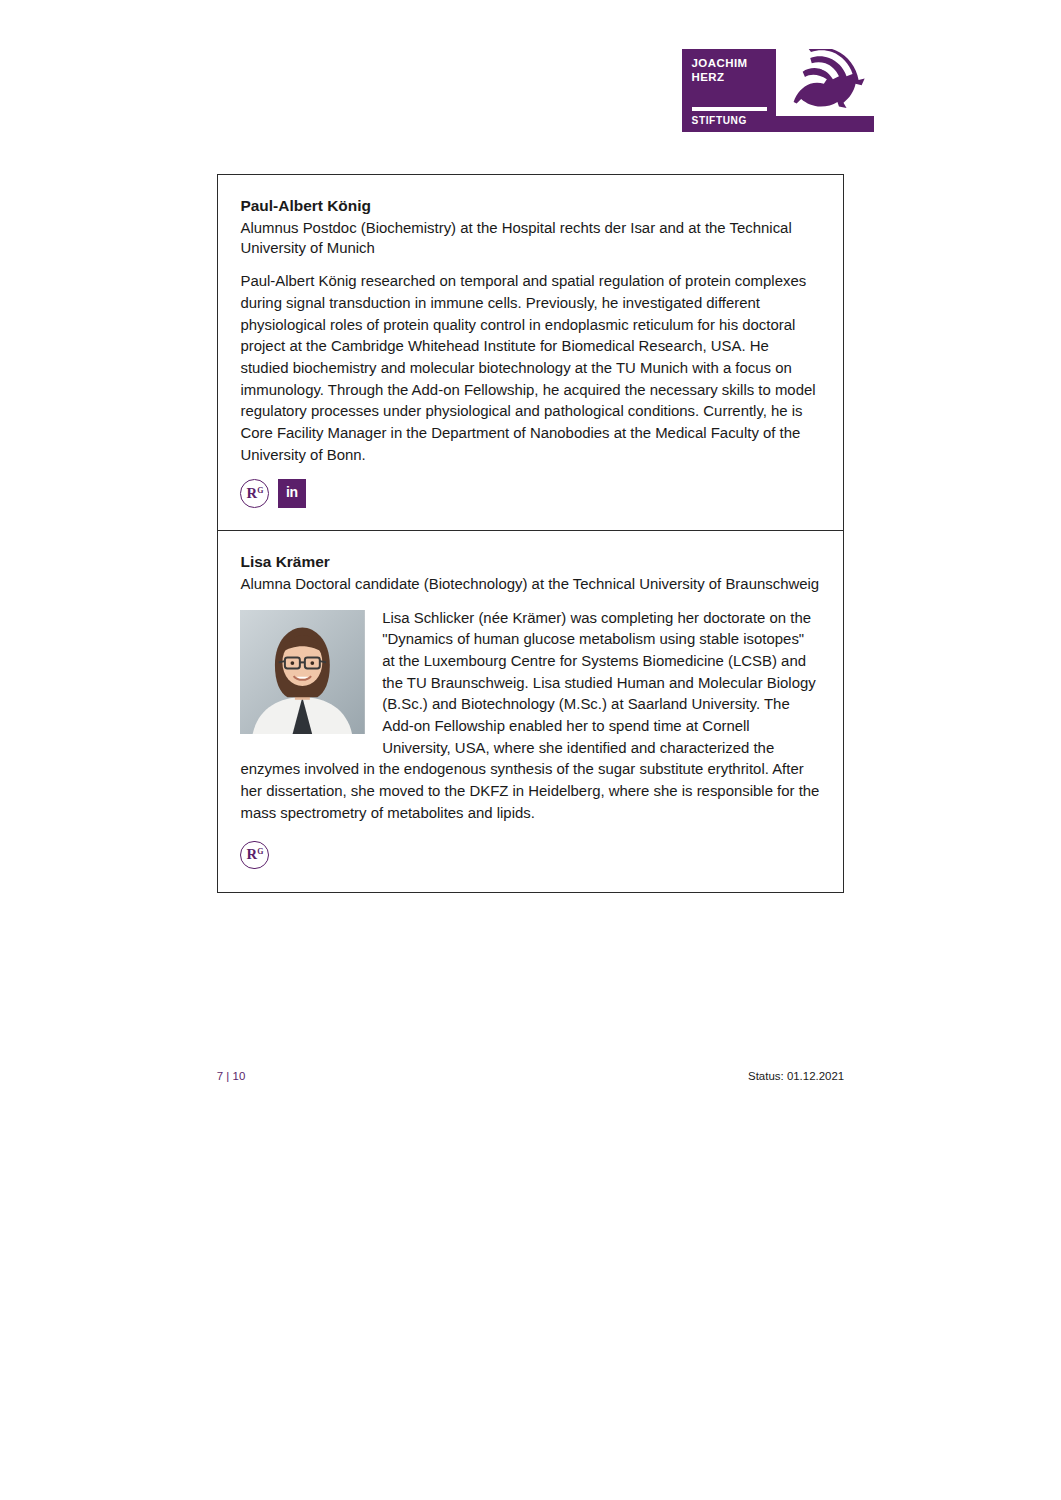JOACHIM
HERZ
STIFTUNG
Paul-Albert König
Alumnus Postdoc (Biochemistry) at the Hospital rechts der Isar and at the Technical University of Munich
Paul-Albert König researched on temporal and spatial regulation of protein complexes during signal transduction in immune cells. Previously, he investigated different physiological roles of protein quality control in endoplasmic reticulum for his doctoral project at the Cambridge Whitehead Institute for Biomedical Research, USA. He studied biochemistry and molecular biotechnology at the TU Munich with a focus on immunology. Through the Add-on Fellowship, he acquired the necessary skills to model regulatory processes under physiological and pathological conditions. Currently, he is Core Facility Manager in the Department of Nanobodies at the Medical Faculty of the University of Bonn.
RG in
Lisa Krämer
Alumna Doctoral candidate (Biotechnology) at the Technical University of Braunschweig
Lisa Schlicker (née Krämer) was completing her doctorate on the "Dynamics of human glucose metabolism using stable isotopes" at the Luxembourg Centre for Systems Biomedicine (LCSB) and the TU Braunschweig. Lisa studied Human and Molecular Biology (B.Sc.) and Biotechnology (M.Sc.) at Saarland University. The Add-on Fellowship enabled her to spend time at Cornell University, USA, where she identified and characterized the enzymes involved in the endogenous synthesis of the sugar substitute erythritol. After her dissertation, she moved to the DKFZ in Heidelberg, where she is responsible for the mass spectrometry of metabolites and lipids.
RG
7 | 10
Status: 01.12.2021